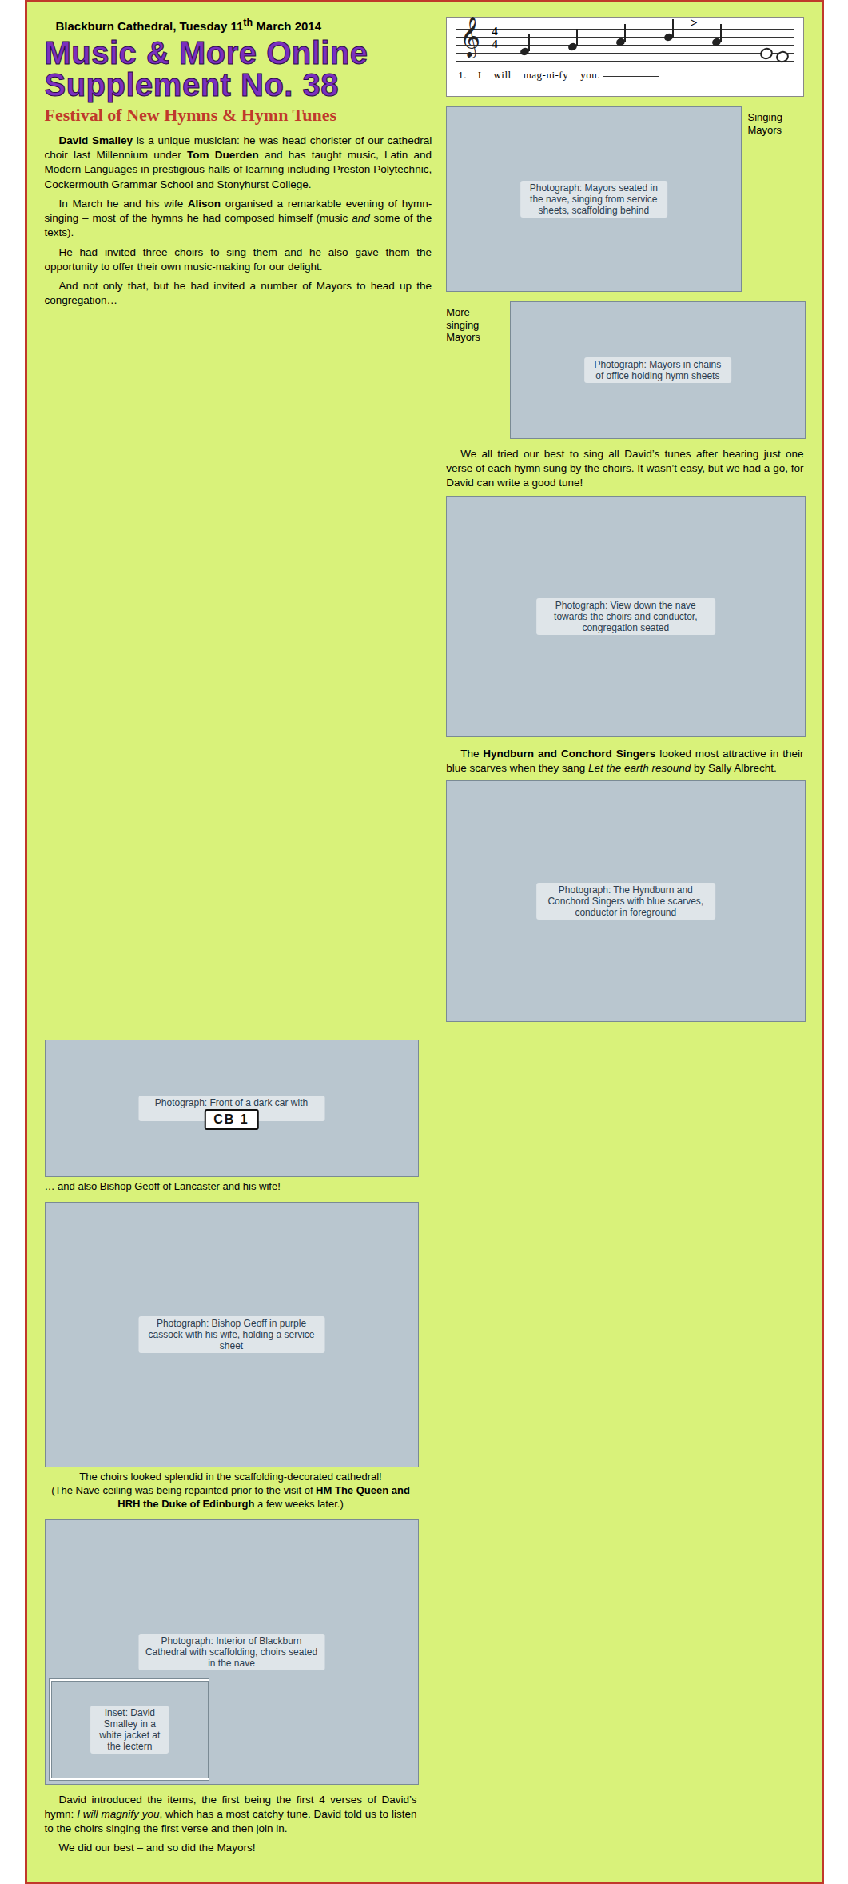Blackburn Cathedral, Tuesday 11th March 2014
Music & More Online
Supplement No. 38
Festival of New Hymns & Hymn Tunes
David Smalley is a unique musician: he was head chorister of our cathedral choir last Millennium under Tom Duerden and has taught music, Latin and Modern Languages in prestigious halls of learning including Preston Polytechnic, Cockermouth Grammar School and Stonyhurst College.
In March he and his wife Alison organised a remarkable evening of hymn-singing – most of the hymns he had composed himself (music and some of the texts).
He had invited three choirs to sing them and he also gave them the opportunity to offer their own music-making for our delight.
And not only that, but he had invited a number of Mayors to head up the congregation…
𝄞 4
4 >
1. I will mag-ni-fy you.
Photograph: Mayors seated in the nave, singing from service sheets, scaffolding behind
Singing
Mayors
More
singing
Mayors
Photograph: Mayors in chains of office holding hymn sheets
We all tried our best to sing all David’s tunes after hearing just one verse of each hymn sung by the choirs. It wasn’t easy, but we had a go, for David can write a good tune!
Photograph: View down the nave towards the choirs and conductor, congregation seated
The Hyndburn and Conchord Singers looked most attractive in their blue scarves when they sang Let the earth resound by Sally Albrecht.
Photograph: The Hyndburn and Conchord Singers with blue scarves, conductor in foreground
Photograph: Front of a dark car with headlights CB 1
… and also Bishop Geoff of Lancaster and his wife!
Photograph: Bishop Geoff in purple cassock with his wife, holding a service sheet
The choirs looked splendid in the scaffolding-decorated cathedral!
(The Nave ceiling was being repainted prior to the visit of HM The Queen and HRH the Duke of Edinburgh a few weeks later.)
Photograph: Interior of Blackburn Cathedral with scaffolding, choirs seated in the nave
Inset: David Smalley in a white jacket at the lectern
David introduced the items, the first being the first 4 verses of David’s hymn: I will magnify you, which has a most catchy tune. David told us to listen to the choirs singing the first verse and then join in.
We did our best – and so did the Mayors!